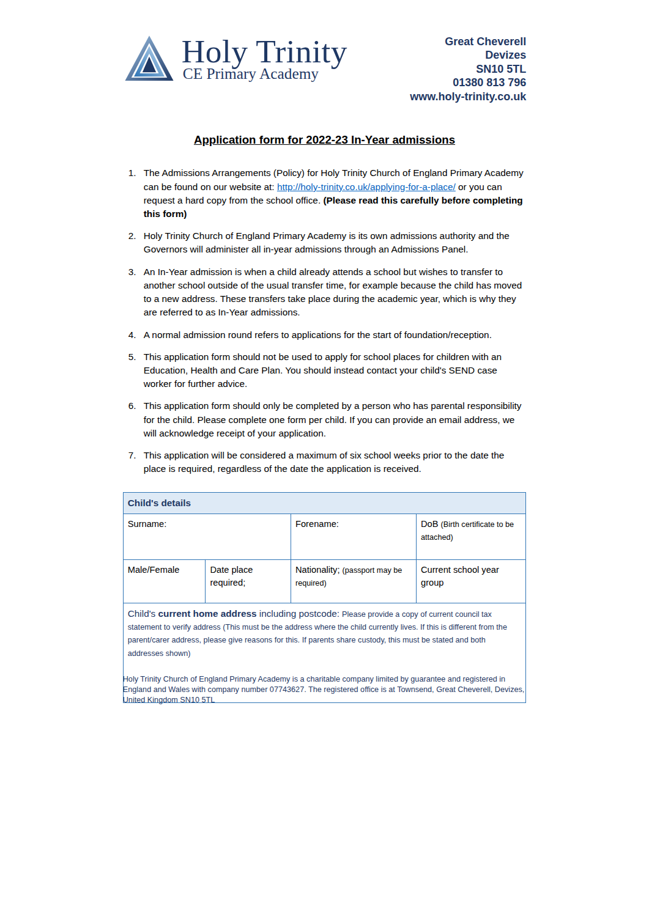Holy Trinity CE Primary Academy
Great Cheverell
Devizes
SN10 5TL
01380 813 796
www.holy-trinity.co.uk
Application form for 2022-23 In-Year admissions
The Admissions Arrangements (Policy) for Holy Trinity Church of England Primary Academy can be found on our website at: http://holy-trinity.co.uk/applying-for-a-place/ or you can request a hard copy from the school office. (Please read this carefully before completing this form)
Holy Trinity Church of England Primary Academy is its own admissions authority and the Governors will administer all in-year admissions through an Admissions Panel.
An In-Year admission is when a child already attends a school but wishes to transfer to another school outside of the usual transfer time, for example because the child has moved to a new address. These transfers take place during the academic year, which is why they are referred to as In-Year admissions.
A normal admission round refers to applications for the start of foundation/reception.
This application form should not be used to apply for school places for children with an Education, Health and Care Plan. You should instead contact your child's SEND case worker for further advice.
This application form should only be completed by a person who has parental responsibility for the child. Please complete one form per child. If you can provide an email address, we will acknowledge receipt of your application.
This application will be considered a maximum of six school weeks prior to the date the place is required, regardless of the date the application is received.
| Child's details |
| --- |
| Surname: | Forename: | DoB (Birth certificate to be attached) |
| Male/Female | Date place required; | Nationality; (passport may be required) | Current school year group |
| Child's current home address including postcode: Please provide a copy of current council tax statement to verify address (This must be the address where the child currently lives. If this is different from the parent/carer address, please give reasons for this. If parents share custody, this must be stated and both addresses shown) |
Holy Trinity Church of England Primary Academy is a charitable company limited by guarantee and registered in England and Wales with company number 07743627. The registered office is at Townsend, Great Cheverell, Devizes, United Kingdom SN10 5TL